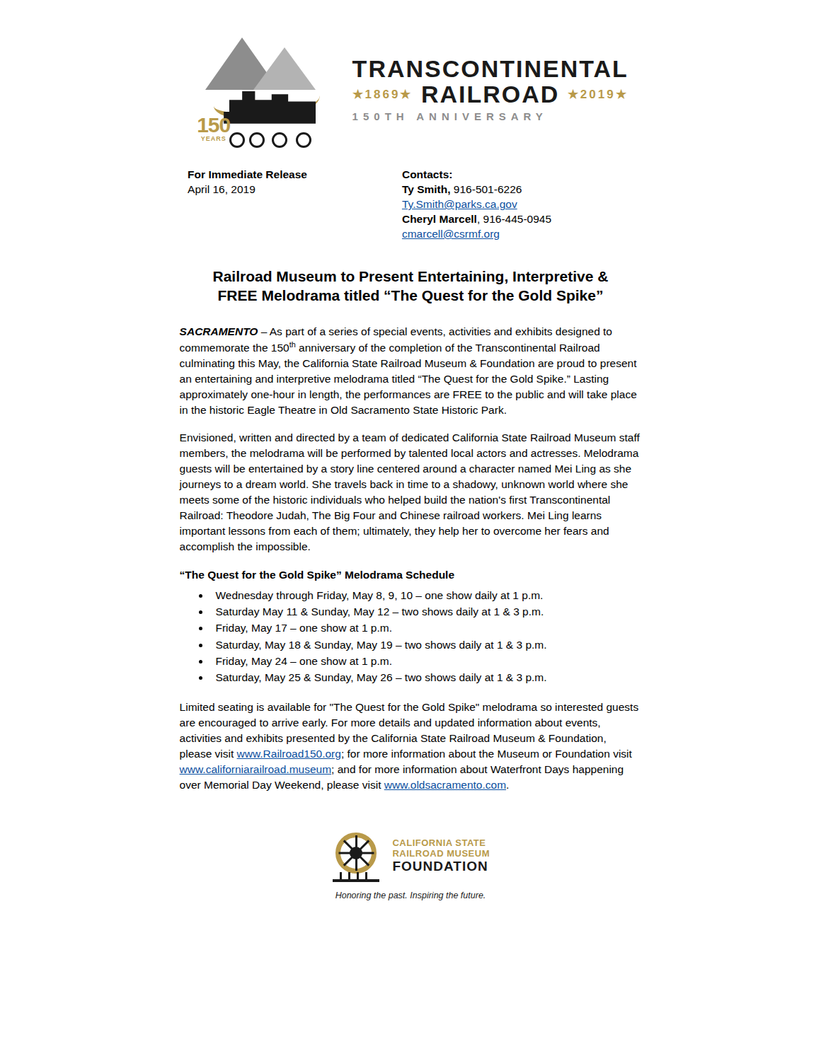150 YEARS
TRANSCONTINENTAL
★1869★ RAILROAD ★2019★
150TH ANNIVERSARY
| For Immediate Release April 16, 2019 | Contacts: Ty Smith, 916-501-6226 Ty.Smith@parks.ca.gov Cheryl Marcell , 916-445-0945 cmarcell@csrmf.org |
Railroad Museum to Present Entertaining, Interpretive &
FREE Melodrama titled “The Quest for the Gold Spike”
SACRAMENTO – As part of a series of special events, activities and exhibits designed to commemorate the 150th anniversary of the completion of the Transcontinental Railroad culminating this May, the California State Railroad Museum & Foundation are proud to present an entertaining and interpretive melodrama titled “The Quest for the Gold Spike.” Lasting approximately one-hour in length, the performances are FREE to the public and will take place in the historic Eagle Theatre in Old Sacramento State Historic Park.
Envisioned, written and directed by a team of dedicated California State Railroad Museum staff members, the melodrama will be performed by talented local actors and actresses. Melodrama guests will be entertained by a story line centered around a character named Mei Ling as she journeys to a dream world. She travels back in time to a shadowy, unknown world where she meets some of the historic individuals who helped build the nation's first Transcontinental Railroad: Theodore Judah, The Big Four and Chinese railroad workers. Mei Ling learns important lessons from each of them; ultimately, they help her to overcome her fears and accomplish the impossible.
“The Quest for the Gold Spike” Melodrama Schedule
Wednesday through Friday, May 8, 9, 10 – one show daily at 1 p.m.
Saturday May 11 & Sunday, May 12 – two shows daily at 1 & 3 p.m.
Friday, May 17 – one show at 1 p.m.
Saturday, May 18 & Sunday, May 19 – two shows daily at 1 & 3 p.m.
Friday, May 24 – one show at 1 p.m.
Saturday, May 25 & Sunday, May 26 – two shows daily at 1 & 3 p.m.
Limited seating is available for "The Quest for the Gold Spike" melodrama so interested guests are encouraged to arrive early. For more details and updated information about events, activities and exhibits presented by the California State Railroad Museum & Foundation, please visit www.Railroad150.org; for more information about the Museum or Foundation visit www.californiarailroad.museum; and for more information about Waterfront Days happening over Memorial Day Weekend, please visit www.oldsacramento.com.
CALIFORNIA STATE
RAILROAD MUSEUM
FOUNDATION
Honoring the past. Inspiring the future.